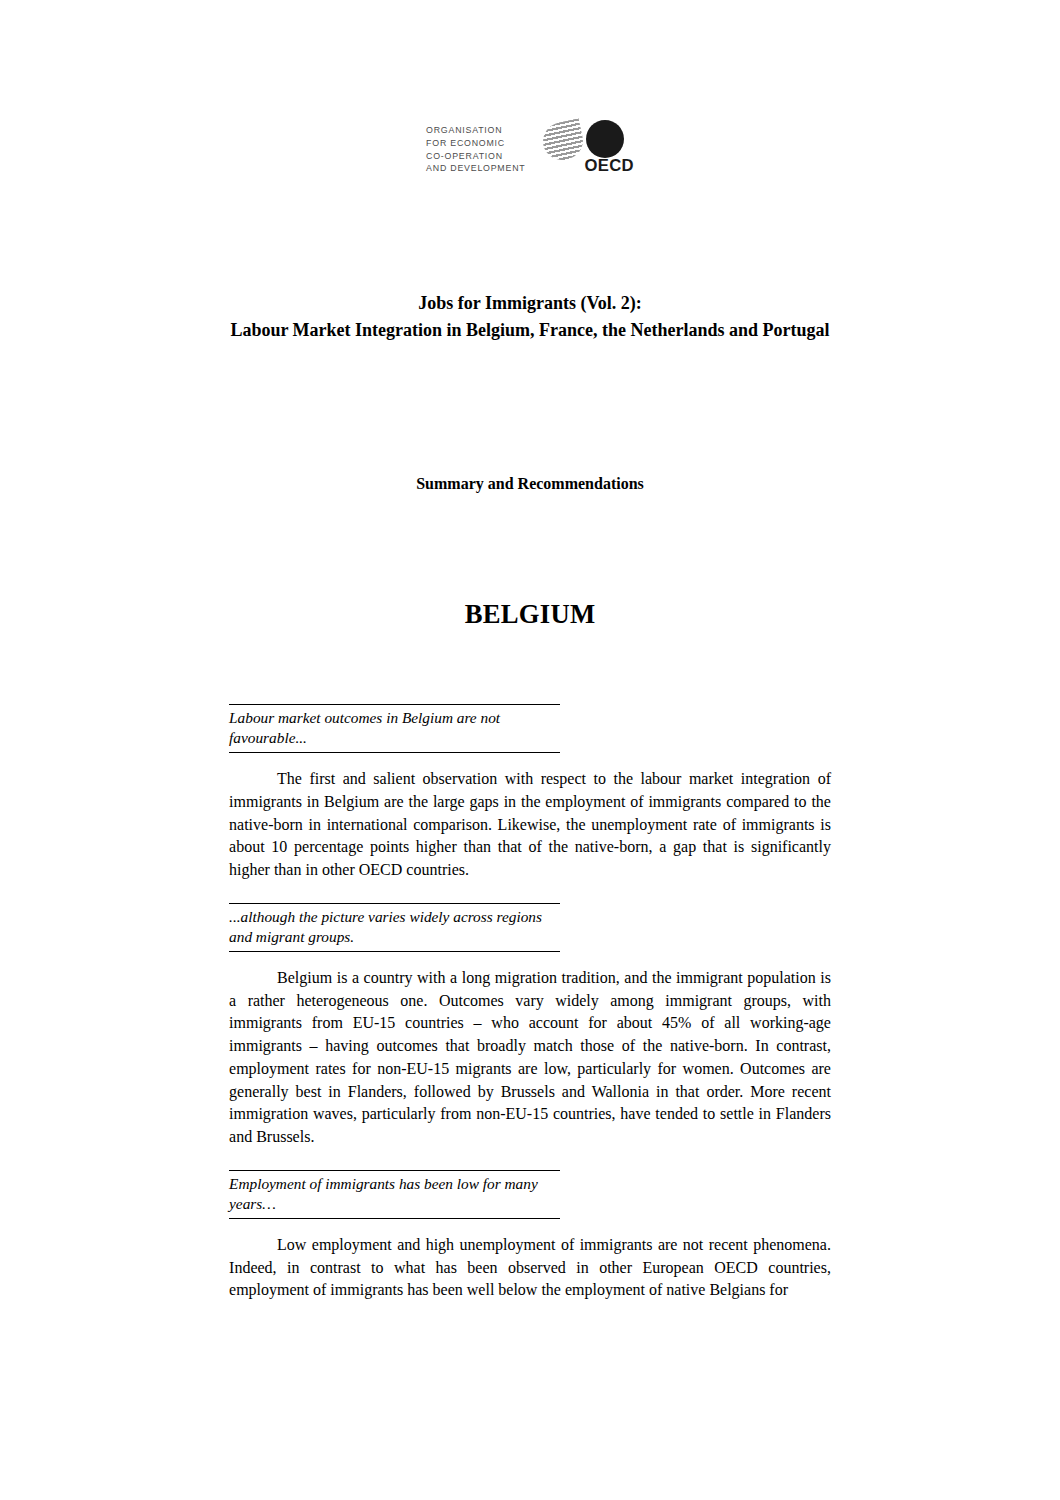Organisation
for Economic
Co-operation
and Development
OECD
Jobs for Immigrants (Vol. 2): Labour Market Integration in Belgium, France, the Netherlands and Portugal
Summary and Recommendations
BELGIUM
Labour market outcomes in Belgium are not favourable...
The first and salient observation with respect to the labour market integration of immigrants in Belgium are the large gaps in the employment of immigrants compared to the native-born in international comparison. Likewise, the unemployment rate of immigrants is about 10 percentage points higher than that of the native-born, a gap that is significantly higher than in other OECD countries.
...although the picture varies widely across regions and migrant groups.
Belgium is a country with a long migration tradition, and the immigrant population is a rather heterogeneous one. Outcomes vary widely among immigrant groups, with immigrants from EU-15 countries – who account for about 45% of all working-age immigrants – having outcomes that broadly match those of the native-born. In contrast, employment rates for non-EU-15 migrants are low, particularly for women. Outcomes are generally best in Flanders, followed by Brussels and Wallonia in that order. More recent immigration waves, particularly from non-EU-15 countries, have tended to settle in Flanders and Brussels.
Employment of immigrants has been low for many years…
Low employment and high unemployment of immigrants are not recent phenomena. Indeed, in contrast to what has been observed in other European OECD countries, employment of immigrants has been well below the employment of native Belgians for